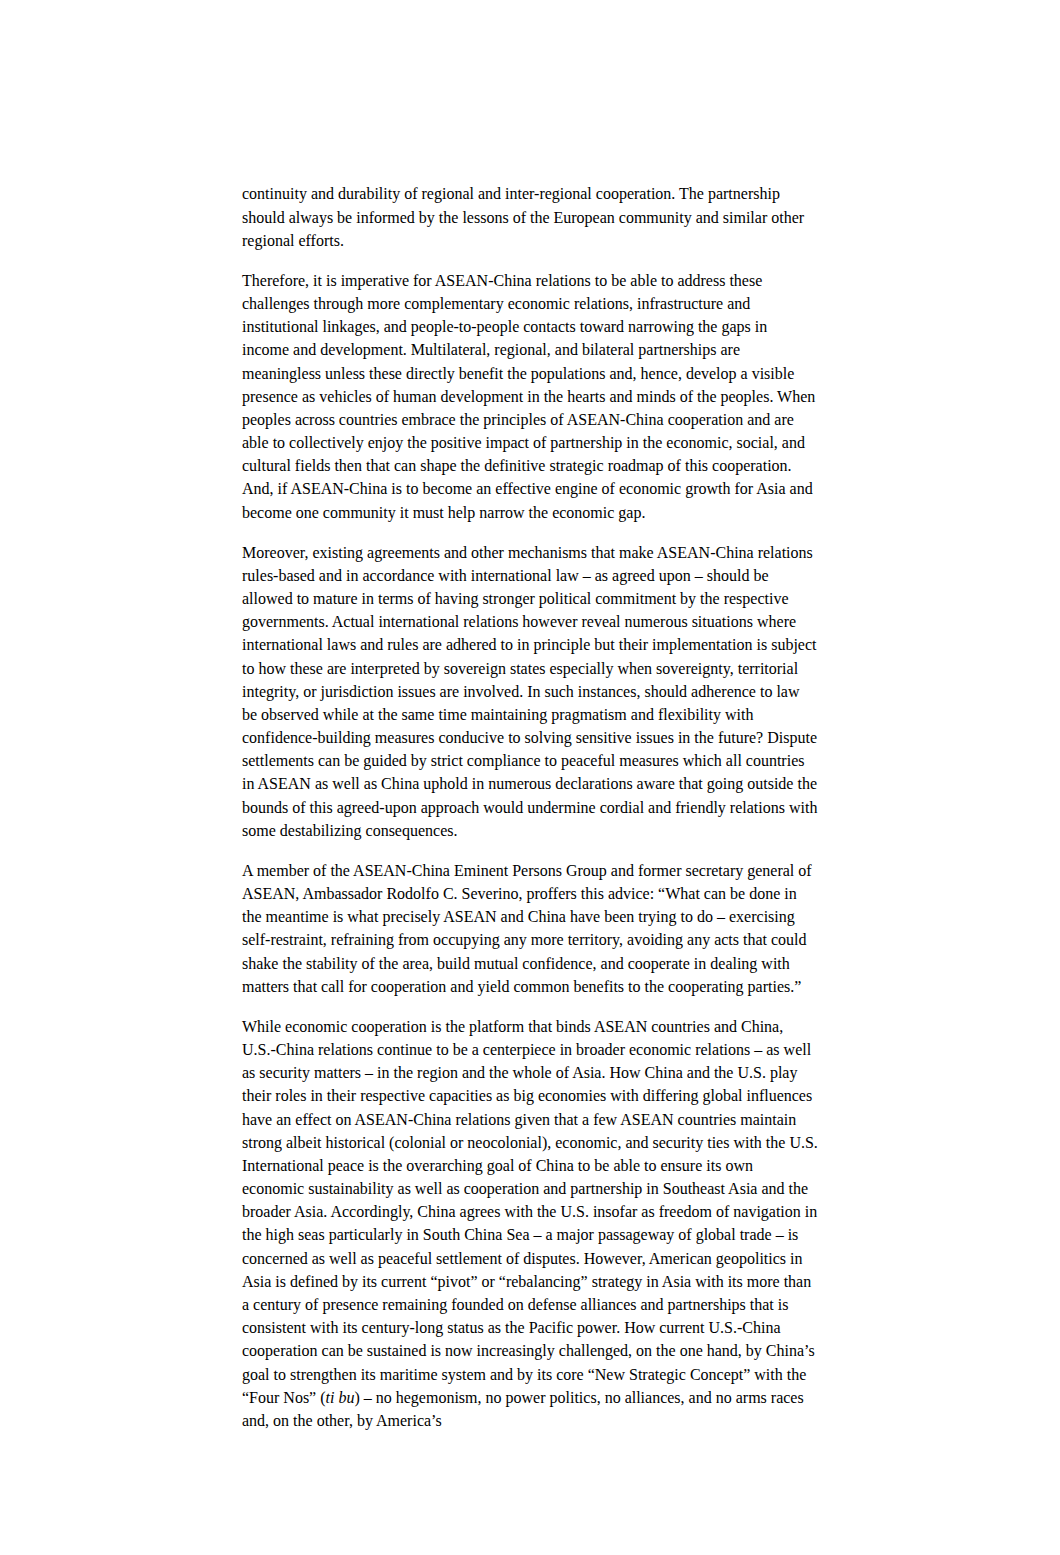continuity and durability of regional and inter-regional cooperation. The partnership should always be informed by the lessons of the European community and similar other regional efforts.
Therefore, it is imperative for ASEAN-China relations to be able to address these challenges through more complementary economic relations, infrastructure and institutional linkages, and people-to-people contacts toward narrowing the gaps in income and development. Multilateral, regional, and bilateral partnerships are meaningless unless these directly benefit the populations and, hence, develop a visible presence as vehicles of human development in the hearts and minds of the peoples. When peoples across countries embrace the principles of ASEAN-China cooperation and are able to collectively enjoy the positive impact of partnership in the economic, social, and cultural fields then that can shape the definitive strategic roadmap of this cooperation. And, if ASEAN-China is to become an effective engine of economic growth for Asia and become one community it must help narrow the economic gap.
Moreover, existing agreements and other mechanisms that make ASEAN-China relations rules-based and in accordance with international law – as agreed upon – should be allowed to mature in terms of having stronger political commitment by the respective governments. Actual international relations however reveal numerous situations where international laws and rules are adhered to in principle but their implementation is subject to how these are interpreted by sovereign states especially when sovereignty, territorial integrity, or jurisdiction issues are involved. In such instances, should adherence to law be observed while at the same time maintaining pragmatism and flexibility with confidence-building measures conducive to solving sensitive issues in the future? Dispute settlements can be guided by strict compliance to peaceful measures which all countries in ASEAN as well as China uphold in numerous declarations aware that going outside the bounds of this agreed-upon approach would undermine cordial and friendly relations with some destabilizing consequences.
A member of the ASEAN-China Eminent Persons Group and former secretary general of ASEAN, Ambassador Rodolfo C. Severino, proffers this advice: “What can be done in the meantime is what precisely ASEAN and China have been trying to do – exercising self-restraint, refraining from occupying any more territory, avoiding any acts that could shake the stability of the area, build mutual confidence, and cooperate in dealing with matters that call for cooperation and yield common benefits to the cooperating parties.”
While economic cooperation is the platform that binds ASEAN countries and China, U.S.-China relations continue to be a centerpiece in broader economic relations – as well as security matters – in the region and the whole of Asia. How China and the U.S. play their roles in their respective capacities as big economies with differing global influences have an effect on ASEAN-China relations given that a few ASEAN countries maintain strong albeit historical (colonial or neocolonial), economic, and security ties with the U.S. International peace is the overarching goal of China to be able to ensure its own economic sustainability as well as cooperation and partnership in Southeast Asia and the broader Asia. Accordingly, China agrees with the U.S. insofar as freedom of navigation in the high seas particularly in South China Sea – a major passageway of global trade – is concerned as well as peaceful settlement of disputes. However, American geopolitics in Asia is defined by its current “pivot” or “rebalancing” strategy in Asia with its more than a century of presence remaining founded on defense alliances and partnerships that is consistent with its century-long status as the Pacific power. How current U.S.-China cooperation can be sustained is now increasingly challenged, on the one hand, by China’s goal to strengthen its maritime system and by its core “New Strategic Concept” with the “Four Nos” (ti bu) – no hegemonism, no power politics, no alliances, and no arms races and, on the other, by America’s